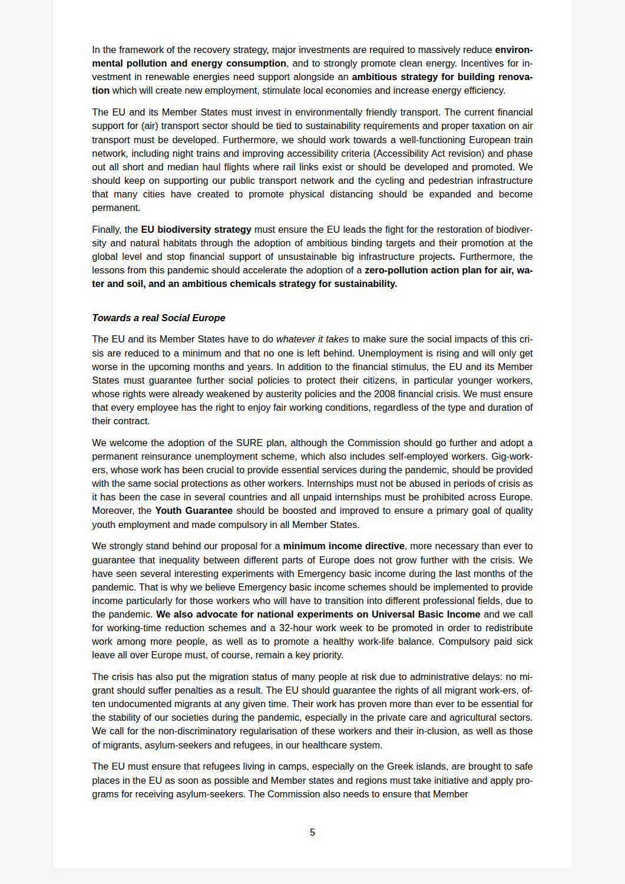In the framework of the recovery strategy, major investments are required to massively reduce environmental pollution and energy consumption, and to strongly promote clean energy. Incentives for investment in renewable energies need support alongside an ambitious strategy for building renovation which will create new employment, stimulate local economies and increase energy efficiency.
The EU and its Member States must invest in environmentally friendly transport. The current financial support for (air) transport sector should be tied to sustainability requirements and proper taxation on air transport must be developed. Furthermore, we should work towards a well-functioning European train network, including night trains and improving accessibility criteria (Accessibility Act revision) and phase out all short and median haul flights where rail links exist or should be developed and promoted. We should keep on supporting our public transport network and the cycling and pedestrian infrastructure that many cities have created to promote physical distancing should be expanded and become permanent.
Finally, the EU biodiversity strategy must ensure the EU leads the fight for the restoration of biodiversity and natural habitats through the adoption of ambitious binding targets and their promotion at the global level and stop financial support of unsustainable big infrastructure projects. Furthermore, the lessons from this pandemic should accelerate the adoption of a zero-pollution action plan for air, water and soil, and an ambitious chemicals strategy for sustainability.
Towards a real Social Europe
The EU and its Member States have to do whatever it takes to make sure the social impacts of this crisis are reduced to a minimum and that no one is left behind. Unemployment is rising and will only get worse in the upcoming months and years. In addition to the financial stimulus, the EU and its Member States must guarantee further social policies to protect their citizens, in particular younger workers, whose rights were already weakened by austerity policies and the 2008 financial crisis. We must ensure that every employee has the right to enjoy fair working conditions, regardless of the type and duration of their contract.
We welcome the adoption of the SURE plan, although the Commission should go further and adopt a permanent reinsurance unemployment scheme, which also includes self-employed workers. Gig-workers, whose work has been crucial to provide essential services during the pandemic, should be provided with the same social protections as other workers. Internships must not be abused in periods of crisis as it has been the case in several countries and all unpaid internships must be prohibited across Europe. Moreover, the Youth Guarantee should be boosted and improved to ensure a primary goal of quality youth employment and made compulsory in all Member States.
We strongly stand behind our proposal for a minimum income directive, more necessary than ever to guarantee that inequality between different parts of Europe does not grow further with the crisis. We have seen several interesting experiments with Emergency basic income during the last months of the pandemic. That is why we believe Emergency basic income schemes should be implemented to provide income particularly for those workers who will have to transition into different professional fields, due to the pandemic. We also advocate for national experiments on Universal Basic Income and we call for working-time reduction schemes and a 32-hour work week to be promoted in order to redistribute work among more people, as well as to promote a healthy work-life balance. Compulsory paid sick leave all over Europe must, of course, remain a key priority.
The crisis has also put the migration status of many people at risk due to administrative delays: no migrant should suffer penalties as a result. The EU should guarantee the rights of all migrant work-ers, often undocumented migrants at any given time. Their work has proven more than ever to be essential for the stability of our societies during the pandemic, especially in the private care and agricultural sectors. We call for the non-discriminatory regularisation of these workers and their in-clusion, as well as those of migrants, asylum-seekers and refugees, in our healthcare system.
The EU must ensure that refugees living in camps, especially on the Greek islands, are brought to safe places in the EU as soon as possible and Member states and regions must take initiative and apply programs for receiving asylum-seekers. The Commission also needs to ensure that Member
5